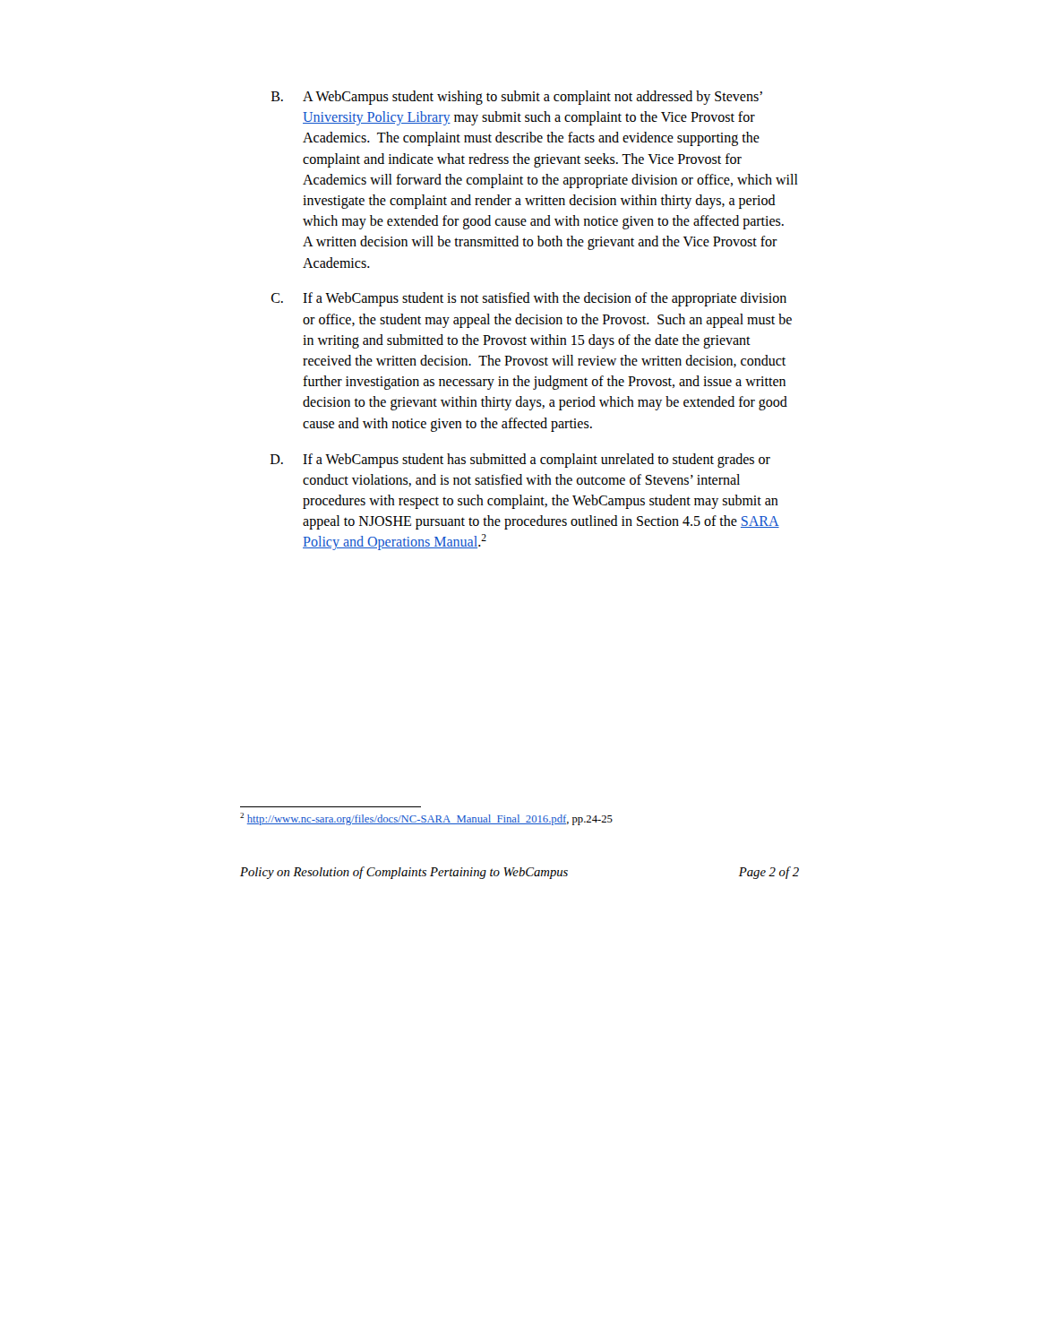A WebCampus student wishing to submit a complaint not addressed by Stevens’ University Policy Library may submit such a complaint to the Vice Provost for Academics. The complaint must describe the facts and evidence supporting the complaint and indicate what redress the grievant seeks. The Vice Provost for Academics will forward the complaint to the appropriate division or office, which will investigate the complaint and render a written decision within thirty days, a period which may be extended for good cause and with notice given to the affected parties. A written decision will be transmitted to both the grievant and the Vice Provost for Academics.
If a WebCampus student is not satisfied with the decision of the appropriate division or office, the student may appeal the decision to the Provost. Such an appeal must be in writing and submitted to the Provost within 15 days of the date the grievant received the written decision. The Provost will review the written decision, conduct further investigation as necessary in the judgment of the Provost, and issue a written decision to the grievant within thirty days, a period which may be extended for good cause and with notice given to the affected parties.
If a WebCampus student has submitted a complaint unrelated to student grades or conduct violations, and is not satisfied with the outcome of Stevens’ internal procedures with respect to such complaint, the WebCampus student may submit an appeal to NJOSHE pursuant to the procedures outlined in Section 4.5 of the SARA Policy and Operations Manual.2
2 http://www.nc-sara.org/files/docs/NC-SARA_Manual_Final_2016.pdf, pp.24-25
Policy on Resolution of Complaints Pertaining to WebCampus Page 2 of 2